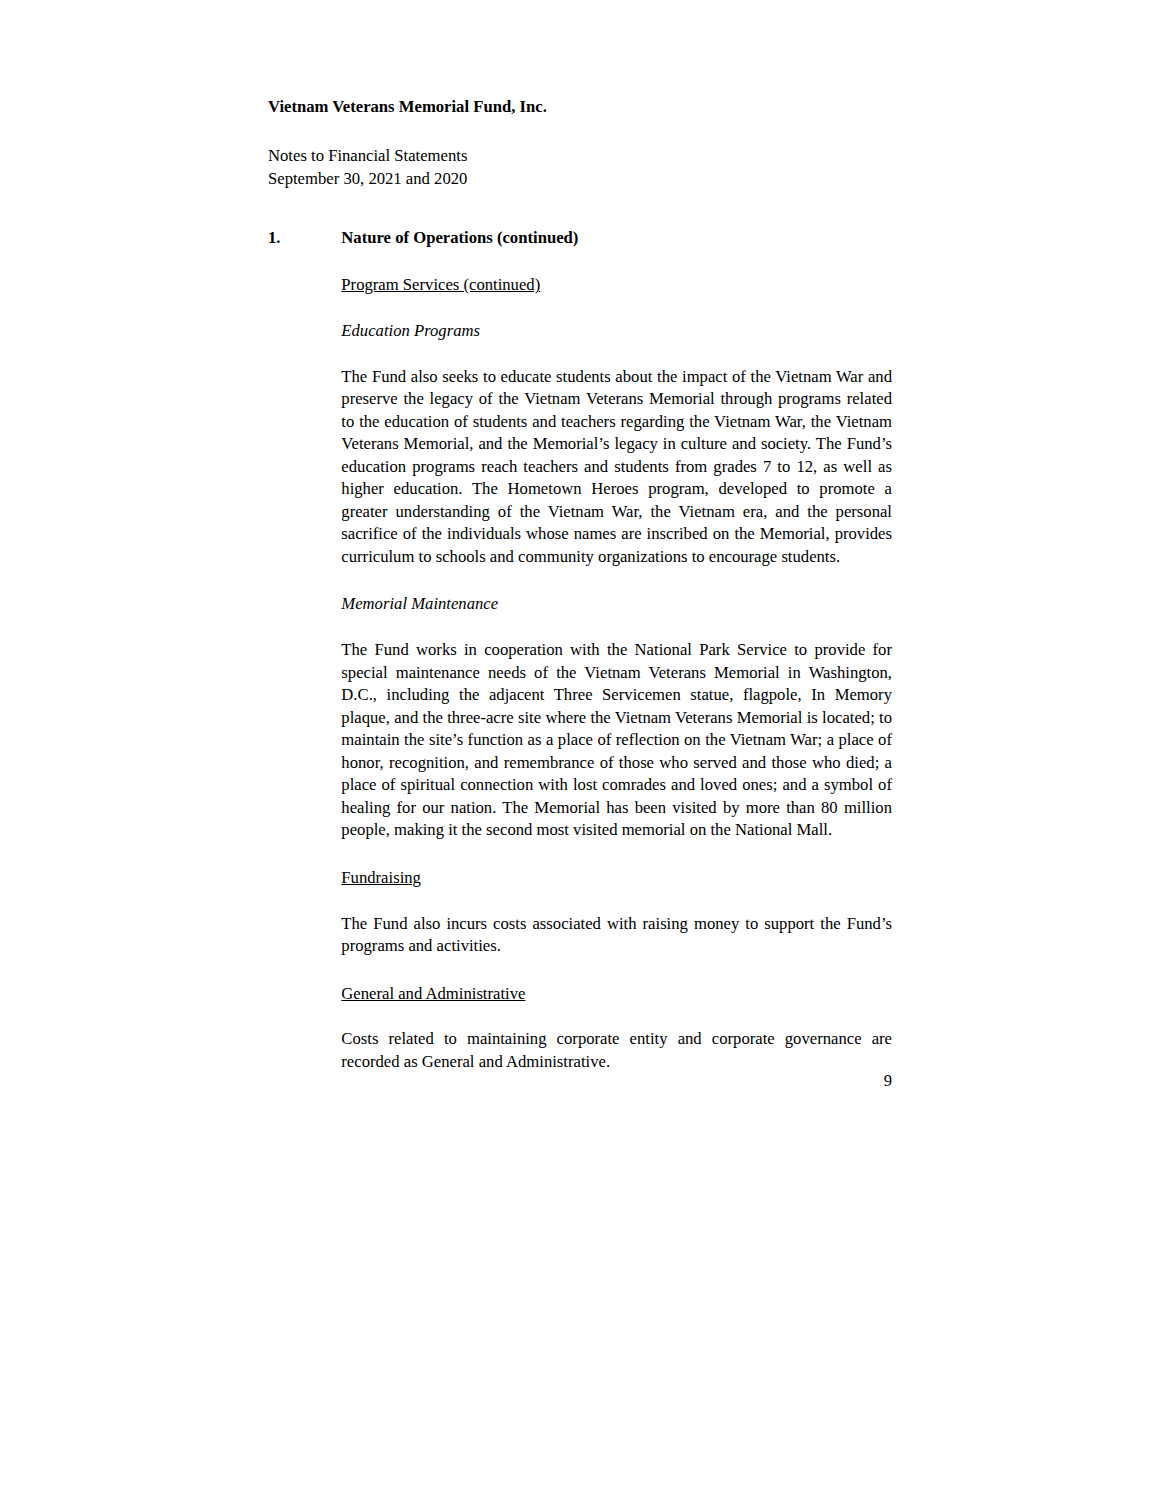Vietnam Veterans Memorial Fund, Inc.
Notes to Financial Statements
September 30, 2021 and 2020
1.
Nature of Operations (continued)
Program Services (continued)
Education Programs
The Fund also seeks to educate students about the impact of the Vietnam War and preserve the legacy of the Vietnam Veterans Memorial through programs related to the education of students and teachers regarding the Vietnam War, the Vietnam Veterans Memorial, and the Memorial’s legacy in culture and society. The Fund’s education programs reach teachers and students from grades 7 to 12, as well as higher education. The Hometown Heroes program, developed to promote a greater understanding of the Vietnam War, the Vietnam era, and the personal sacrifice of the individuals whose names are inscribed on the Memorial, provides curriculum to schools and community organizations to encourage students.
Memorial Maintenance
The Fund works in cooperation with the National Park Service to provide for special maintenance needs of the Vietnam Veterans Memorial in Washington, D.C., including the adjacent Three Servicemen statue, flagpole, In Memory plaque, and the three-acre site where the Vietnam Veterans Memorial is located; to maintain the site’s function as a place of reflection on the Vietnam War; a place of honor, recognition, and remembrance of those who served and those who died; a place of spiritual connection with lost comrades and loved ones; and a symbol of healing for our nation. The Memorial has been visited by more than 80 million people, making it the second most visited memorial on the National Mall.
Fundraising
The Fund also incurs costs associated with raising money to support the Fund’s programs and activities.
General and Administrative
Costs related to maintaining corporate entity and corporate governance are recorded as General and Administrative.
9